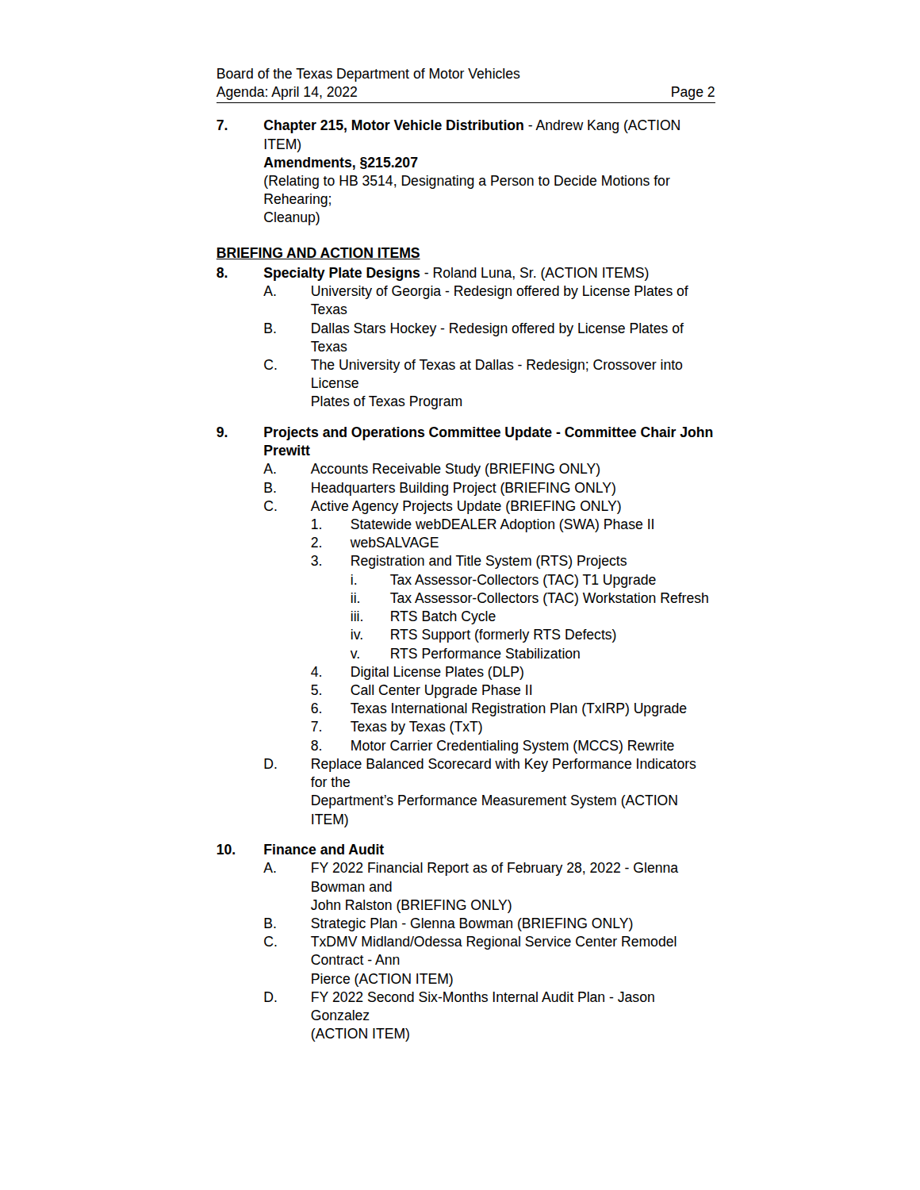Board of the Texas Department of Motor Vehicles
Agenda: April 14, 2022 Page 2
7.
Chapter 215, Motor Vehicle Distribution - Andrew Kang (ACTION ITEM)
Amendments, §215.207
(Relating to HB 3514, Designating a Person to Decide Motions for Rehearing;
Cleanup)
BRIEFING AND ACTION ITEMS
8.
Specialty Plate Designs - Roland Luna, Sr. (ACTION ITEMS)
A.
University of Georgia - Redesign offered by License Plates of Texas
B.
Dallas Stars Hockey - Redesign offered by License Plates of Texas
C.
The University of Texas at Dallas - Redesign; Crossover into License
Plates of Texas Program
9.
Projects and Operations Committee Update - Committee Chair John Prewitt
A.
Accounts Receivable Study (BRIEFING ONLY)
B.
Headquarters Building Project (BRIEFING ONLY)
C.
Active Agency Projects Update (BRIEFING ONLY)
1.
Statewide webDEALER Adoption (SWA) Phase II
2.
webSALVAGE
3.
Registration and Title System (RTS) Projects
i.
Tax Assessor-Collectors (TAC) T1 Upgrade
ii.
Tax Assessor-Collectors (TAC) Workstation Refresh
iii.
RTS Batch Cycle
iv.
RTS Support (formerly RTS Defects)
v.
RTS Performance Stabilization
4.
Digital License Plates (DLP)
5.
Call Center Upgrade Phase II
6.
Texas International Registration Plan (TxIRP) Upgrade
7.
Texas by Texas (TxT)
8.
Motor Carrier Credentialing System (MCCS) Rewrite
D.
Replace Balanced Scorecard with Key Performance Indicators for the
Department’s Performance Measurement System (ACTION ITEM)
10.
Finance and Audit
A.
FY 2022 Financial Report as of February 28, 2022 - Glenna Bowman and
John Ralston (BRIEFING ONLY)
B.
Strategic Plan - Glenna Bowman (BRIEFING ONLY)
C.
TxDMV Midland/Odessa Regional Service Center Remodel Contract - Ann
Pierce (ACTION ITEM)
D.
FY 2022 Second Six-Months Internal Audit Plan - Jason Gonzalez
(ACTION ITEM)